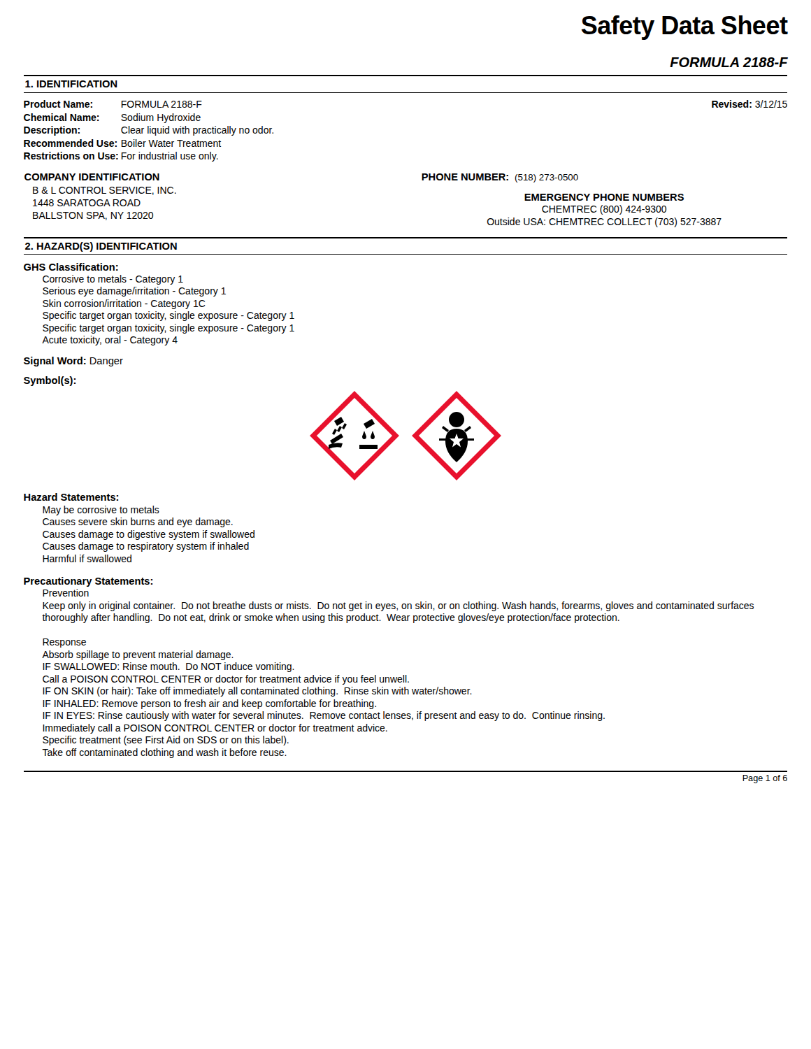Safety Data Sheet
FORMULA 2188-F
1. IDENTIFICATION
| Product Name: | FORMULA 2188-F | Revised: 3/12/15 |
| Chemical Name: | Sodium Hydroxide |
| Description: | Clear liquid with practically no odor. |
| Recommended Use: | Boiler Water Treatment |
| Restrictions on Use: | For industrial use only. |
| COMPANY IDENTIFICATION B & L CONTROL SERVICE, INC. 1448 SARATOGA ROAD BALLSTON SPA, NY 12020 | PHONE NUMBER: (518) 273-0500 EMERGENCY PHONE NUMBERS CHEMTREC (800) 424-9300 Outside USA: CHEMTREC COLLECT (703) 527-3887 |
2. HAZARD(S) IDENTIFICATION
GHS Classification:
Corrosive to metals - Category 1
Serious eye damage/irritation - Category 1
Skin corrosion/irritation - Category 1C
Specific target organ toxicity, single exposure - Category 1
Specific target organ toxicity, single exposure - Category 1
Acute toxicity, oral - Category 4
Signal Word: Danger
Symbol(s):
Hazard Statements:
May be corrosive to metals
Causes severe skin burns and eye damage.
Causes damage to digestive system if swallowed
Causes damage to respiratory system if inhaled
Harmful if swallowed
Precautionary Statements:
Prevention
Keep only in original container. Do not breathe dusts or mists. Do not get in eyes, on skin, or on clothing. Wash hands, forearms, gloves and contaminated surfaces thoroughly after handling. Do not eat, drink or smoke when using this product. Wear protective gloves/eye protection/face protection.
Response
Absorb spillage to prevent material damage.
IF SWALLOWED: Rinse mouth. Do NOT induce vomiting.
Call a POISON CONTROL CENTER or doctor for treatment advice if you feel unwell.
IF ON SKIN (or hair): Take off immediately all contaminated clothing. Rinse skin with water/shower.
IF INHALED: Remove person to fresh air and keep comfortable for breathing.
IF IN EYES: Rinse cautiously with water for several minutes. Remove contact lenses, if present and easy to do. Continue rinsing.
Immediately call a POISON CONTROL CENTER or doctor for treatment advice.
Specific treatment (see First Aid on SDS or on this label).
Take off contaminated clothing and wash it before reuse.
Page 1 of 6